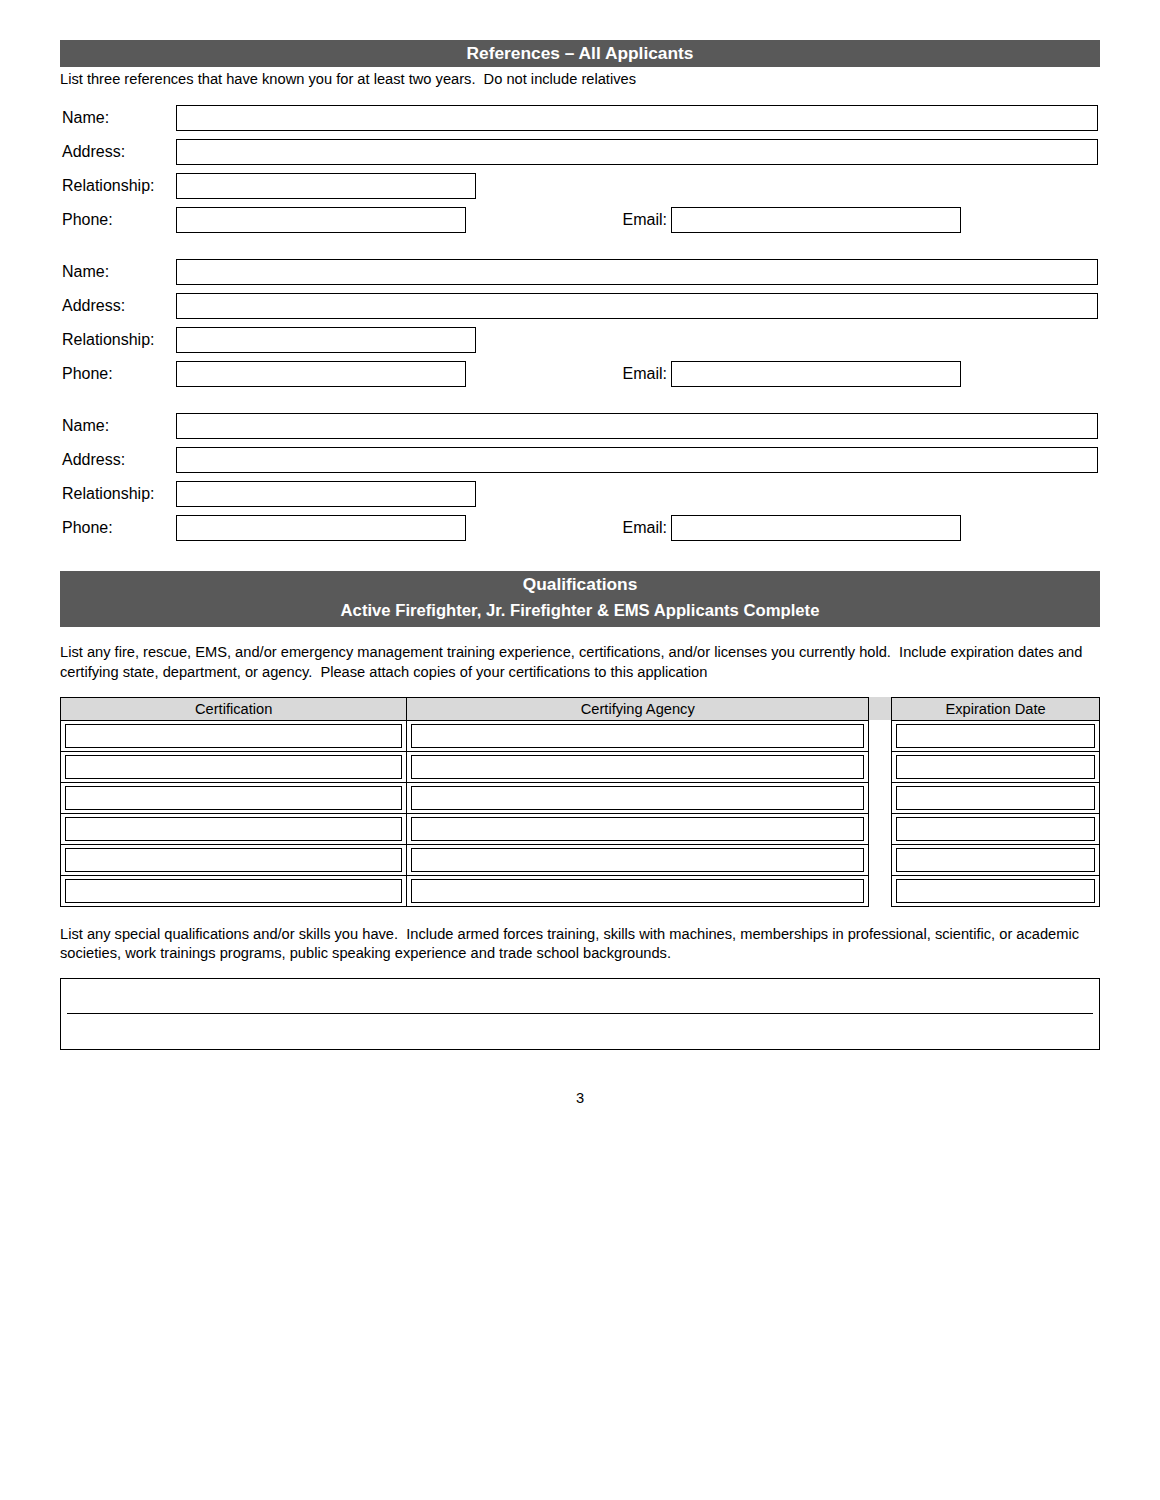References – All Applicants
List three references that have known you for at least two years. Do not include relatives
| Name: | |
| Address: | |
| Relationship: | |
| Phone: | | Email: | |
| Name: | |
| Address: | |
| Relationship: | |
| Phone: | | Email: | |
| Name: | |
| Address: | |
| Relationship: | |
| Phone: | | Email: | |
Qualifications
Active Firefighter, Jr. Firefighter & EMS Applicants Complete
List any fire, rescue, EMS, and/or emergency management training experience, certifications, and/or licenses you currently hold. Include expiration dates and certifying state, department, or agency. Please attach copies of your certifications to this application
| Certification | Certifying Agency | | Expiration Date |
| --- | --- | --- | --- |
List any special qualifications and/or skills you have. Include armed forces training, skills with machines, memberships in professional, scientific, or academic societies, work trainings programs, public speaking experience and trade school backgrounds.
3